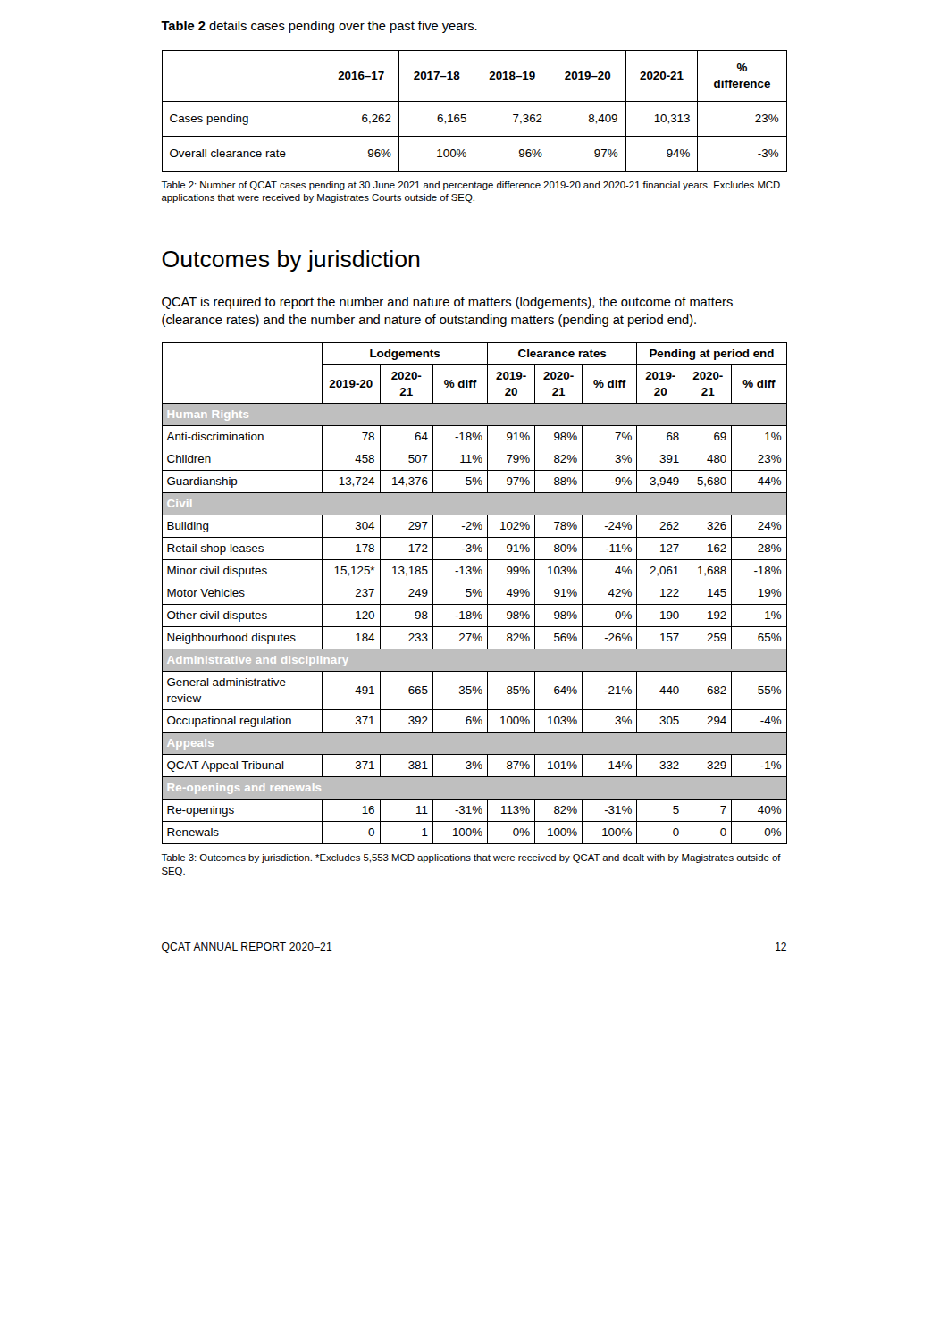Table 2 details cases pending over the past five years.
Table 2: Number of QCAT cases pending at 30 June 2021 and percentage difference 2019-20 and 2020-21 financial years. Excludes MCD applications that were received by Magistrates Courts outside of SEQ.
| | 2016–17 | 2017–18 | 2018–19 | 2019–20 | 2020-21 | % difference |
| --- | --- | --- | --- | --- | --- | --- |
| Cases pending | 6,262 | 6,165 | 7,362 | 8,409 | 10,313 | 23% |
| Overall clearance rate | 96% | 100% | 96% | 97% | 94% | -3% |
Outcomes by jurisdiction
QCAT is required to report the number and nature of matters (lodgements), the outcome of matters (clearance rates) and the number and nature of outstanding matters (pending at period end).
Table 3: Outcomes by jurisdiction. *Excludes 5,553 MCD applications that were received by QCAT and dealt with by Magistrates outside of SEQ.
| | Lodgements | Clearance rates | Pending at period end |
| --- | --- | --- | --- |
| 2019-20 | 2020-21 | % diff | 2019-20 | 2020-21 | % diff | 2019-20 | 2020-21 | % diff |
| Human Rights |
| Anti-discrimination | 78 | 64 | -18% | 91% | 98% | 7% | 68 | 69 | 1% |
| Children | 458 | 507 | 11% | 79% | 82% | 3% | 391 | 480 | 23% |
| Guardianship | 13,724 | 14,376 | 5% | 97% | 88% | -9% | 3,949 | 5,680 | 44% |
| Civil |
| Building | 304 | 297 | -2% | 102% | 78% | -24% | 262 | 326 | 24% |
| Retail shop leases | 178 | 172 | -3% | 91% | 80% | -11% | 127 | 162 | 28% |
| Minor civil disputes | 15,125* | 13,185 | -13% | 99% | 103% | 4% | 2,061 | 1,688 | -18% |
| Motor Vehicles | 237 | 249 | 5% | 49% | 91% | 42% | 122 | 145 | 19% |
| Other civil disputes | 120 | 98 | -18% | 98% | 98% | 0% | 190 | 192 | 1% |
| Neighbourhood disputes | 184 | 233 | 27% | 82% | 56% | -26% | 157 | 259 | 65% |
| Administrative and disciplinary |
| General administrative review | 491 | 665 | 35% | 85% | 64% | -21% | 440 | 682 | 55% |
| Occupational regulation | 371 | 392 | 6% | 100% | 103% | 3% | 305 | 294 | -4% |
| Appeals |
| QCAT Appeal Tribunal | 371 | 381 | 3% | 87% | 101% | 14% | 332 | 329 | -1% |
| Re-openings and renewals |
| Re-openings | 16 | 11 | -31% | 113% | 82% | -31% | 5 | 7 | 40% |
| Renewals | 0 | 1 | 100% | 0% | 100% | 100% | 0 | 0 | 0% |
QCAT ANNUAL REPORT 2020–21 12